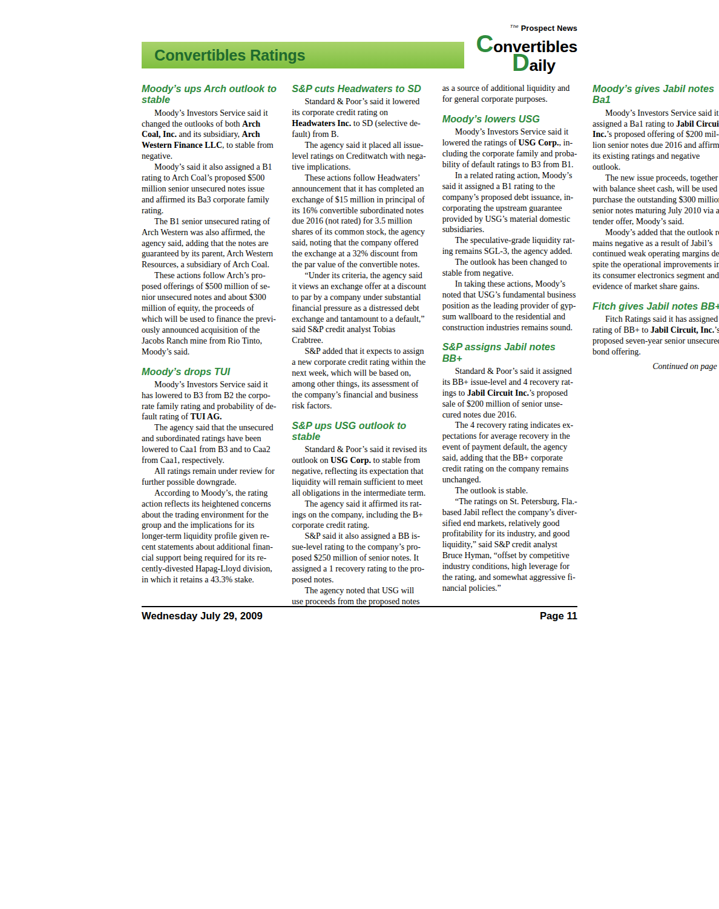The Prospect News
Convertibles
Daily
Convertibles Ratings
Moody’s ups Arch outlook to stable
Moody’s Investors Service said it changed the outlooks of both Arch Coal, Inc. and its subsidiary, Arch Western Finance LLC, to stable from negative.
Moody’s said it also assigned a B1 rating to Arch Coal’s proposed $500 million senior unsecured notes issue and affirmed its Ba3 corporate family rating.
The B1 senior unsecured rating of Arch Western was also affirmed, the agency said, adding that the notes are guaranteed by its parent, Arch Western Resources, a subsidiary of Arch Coal.
These actions follow Arch’s proposed offerings of $500 million of senior unsecured notes and about $300 million of equity, the proceeds of which will be used to finance the previously announced acquisition of the Jacobs Ranch mine from Rio Tinto, Moody’s said.
Moody’s drops TUI
Moody’s Investors Service said it has lowered to B3 from B2 the corporate family rating and probability of default rating of TUI AG.
The agency said that the unsecured and subordinated ratings have been lowered to Caa1 from B3 and to Caa2 from Caa1, respectively.
All ratings remain under review for further possible downgrade.
According to Moody’s, the rating action reflects its heightened concerns about the trading environment for the group and the implications for its longer-term liquidity profile given recent statements about additional financial support being required for its recently-divested Hapag-Lloyd division, in which it retains a 43.3% stake.
S&P cuts Headwaters to SD
Standard & Poor’s said it lowered its corporate credit rating on Headwaters Inc. to SD (selective default) from B.
The agency said it placed all issue-level ratings on Creditwatch with negative implications.
These actions follow Headwaters’ announcement that it has completed an exchange of $15 million in principal of its 16% convertible subordinated notes due 2016 (not rated) for 3.5 million shares of its common stock, the agency said, noting that the company offered the exchange at a 32% discount from the par value of the convertible notes.
“Under its criteria, the agency said it views an exchange offer at a discount to par by a company under substantial financial pressure as a distressed debt exchange and tantamount to a default,” said S&P credit analyst Tobias Crabtree.
S&P added that it expects to assign a new corporate credit rating within the next week, which will be based on, among other things, its assessment of the company’s financial and business risk factors.
S&P ups USG outlook to stable
Standard & Poor’s said it revised its outlook on USG Corp. to stable from negative, reflecting its expectation that liquidity will remain sufficient to meet all obligations in the intermediate term.
The agency said it affirmed its ratings on the company, including the B+ corporate credit rating.
S&P said it also assigned a BB issue-level rating to the company’s proposed $250 million of senior notes. It assigned a 1 recovery rating to the proposed notes.
The agency noted that USG will use proceeds from the proposed notes as a source of additional liquidity and for general corporate purposes.
Moody’s lowers USG
Moody’s Investors Service said it lowered the ratings of USG Corp., including the corporate family and probability of default ratings to B3 from B1.
In a related rating action, Moody’s said it assigned a B1 rating to the company’s proposed debt issuance, incorporating the upstream guarantee provided by USG’s material domestic subsidiaries.
The speculative-grade liquidity rating remains SGL-3, the agency added.
The outlook has been changed to stable from negative.
In taking these actions, Moody’s noted that USG’s fundamental business position as the leading provider of gypsum wallboard to the residential and construction industries remains sound.
S&P assigns Jabil notes BB+
Standard & Poor’s said it assigned its BB+ issue-level and 4 recovery ratings to Jabil Circuit Inc.’s proposed sale of $200 million of senior unsecured notes due 2016.
The 4 recovery rating indicates expectations for average recovery in the event of payment default, the agency said, adding that the BB+ corporate credit rating on the company remains unchanged.
The outlook is stable.
“The ratings on St. Petersburg, Fla.-based Jabil reflect the company’s diversified end markets, relatively good profitability for its industry, and good liquidity,” said S&P credit analyst Bruce Hyman, “offset by competitive industry conditions, high leverage for the rating, and somewhat aggressive financial policies.”
Moody’s gives Jabil notes Ba1
Moody’s Investors Service said it assigned a Ba1 rating to Jabil Circuit, Inc.’s proposed offering of $200 million senior notes due 2016 and affirmed its existing ratings and negative outlook.
The new issue proceeds, together with balance sheet cash, will be used to purchase the outstanding $300 million senior notes maturing July 2010 via a tender offer, Moody’s said.
Moody’s added that the outlook remains negative as a result of Jabil’s continued weak operating margins despite the operational improvements in its consumer electronics segment and evidence of market share gains.
Fitch gives Jabil notes BB+
Fitch Ratings said it has assigned a rating of BB+ to Jabil Circuit, Inc.’s proposed seven-year senior unsecured bond offering.
Continued on page 12
Wednesday July 29, 2009
Page 11